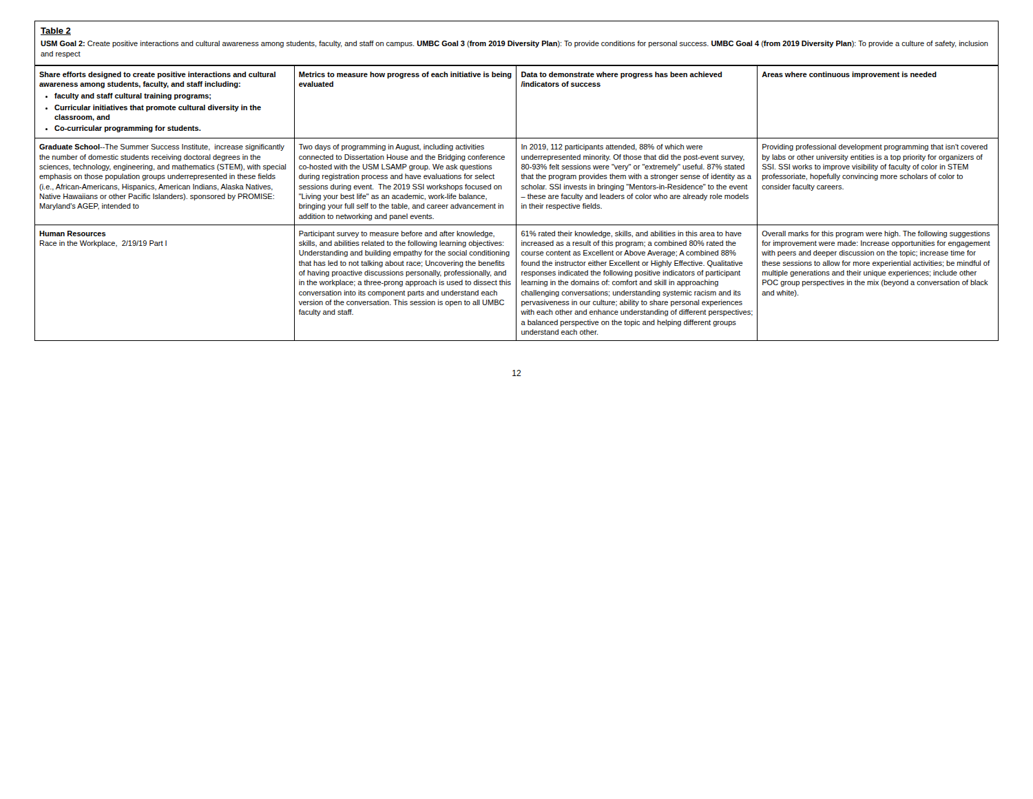Table 2
USM Goal 2: Create positive interactions and cultural awareness among students, faculty, and staff on campus. UMBC Goal 3 (from 2019 Diversity Plan): To provide conditions for personal success. UMBC Goal 4 (from 2019 Diversity Plan): To provide a culture of safety, inclusion and respect
| Share efforts designed to create positive interactions and cultural awareness among students, faculty, and staff including: faculty and staff cultural training programs; Curricular initiatives that promote cultural diversity in the classroom, and Co-curricular programming for students. | Metrics to measure how progress of each initiative is being evaluated | Data to demonstrate where progress has been achieved /indicators of success | Areas where continuous improvement is needed |
| --- | --- | --- | --- |
| Graduate School --The Summer Success Institute, increase significantly the number of domestic students receiving doctoral degrees in the sciences, technology, engineering, and mathematics (STEM), with special emphasis on those population groups underrepresented in these fields (i.e., African-Americans, Hispanics, American Indians, Alaska Natives, Native Hawaiians or other Pacific Islanders). sponsored by PROMISE: Maryland's AGEP, intended to | Two days of programming in August, including activities connected to Dissertation House and the Bridging conference co-hosted with the USM LSAMP group. We ask questions during registration process and have evaluations for select sessions during event. The 2019 SSI workshops focused on "Living your best life" as an academic, work-life balance, bringing your full self to the table, and career advancement in addition to networking and panel events. | In 2019, 112 participants attended, 88% of which were underrepresented minority. Of those that did the post-event survey, 80-93% felt sessions were "very" or "extremely" useful. 87% stated that the program provides them with a stronger sense of identity as a scholar. SSI invests in bringing "Mentors-in-Residence" to the event – these are faculty and leaders of color who are already role models in their respective fields. | Providing professional development programming that isn't covered by labs or other university entities is a top priority for organizers of SSI. SSI works to improve visibility of faculty of color in STEM professoriate, hopefully convincing more scholars of color to consider faculty careers. |
| Human Resources Race in the Workplace, 2/19/19 Part I | Participant survey to measure before and after knowledge, skills, and abilities related to the following learning objectives: Understanding and building empathy for the social conditioning that has led to not talking about race; Uncovering the benefits of having proactive discussions personally, professionally, and in the workplace; a three-prong approach is used to dissect this conversation into its component parts and understand each version of the conversation. This session is open to all UMBC faculty and staff. | 61% rated their knowledge, skills, and abilities in this area to have increased as a result of this program; a combined 80% rated the course content as Excellent or Above Average; A combined 88% found the instructor either Excellent or Highly Effective. Qualitative responses indicated the following positive indicators of participant learning in the domains of: comfort and skill in approaching challenging conversations; understanding systemic racism and its pervasiveness in our culture; ability to share personal experiences with each other and enhance understanding of different perspectives; a balanced perspective on the topic and helping different groups understand each other. | Overall marks for this program were high. The following suggestions for improvement were made: Increase opportunities for engagement with peers and deeper discussion on the topic; increase time for these sessions to allow for more experiential activities; be mindful of multiple generations and their unique experiences; include other POC group perspectives in the mix (beyond a conversation of black and white). |
12